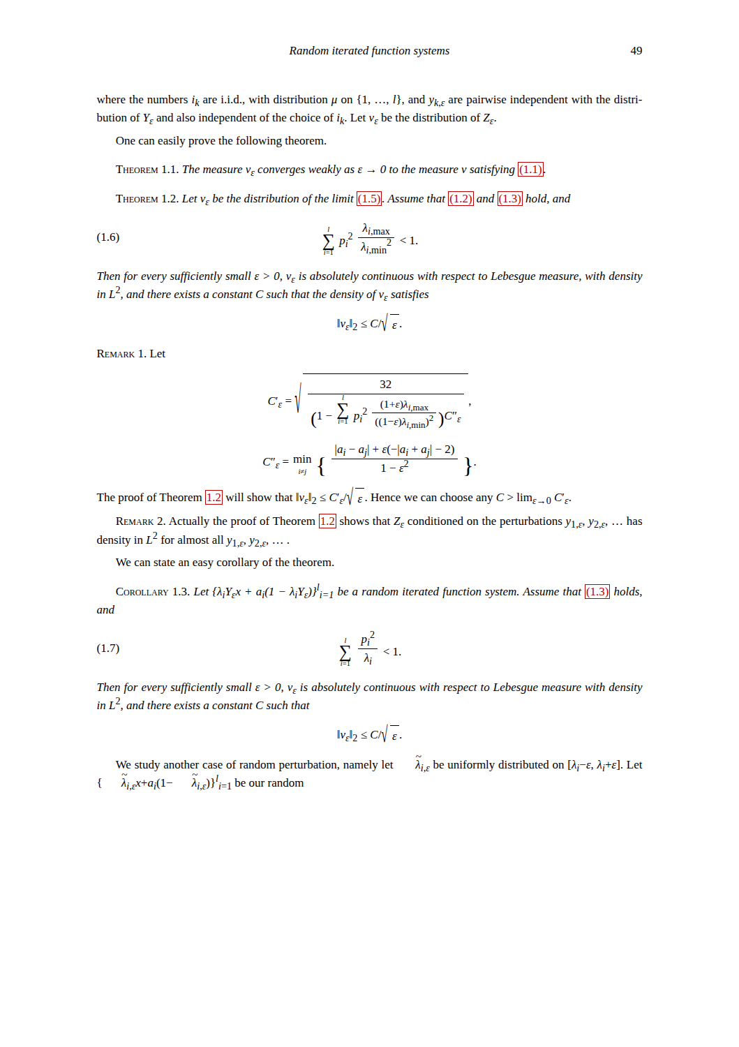Random iterated function systems 49
where the numbers ik are i.i.d., with distribution μ on {1, …, l}, and yk,ε are pairwise independent with the distribution of Yε and also independent of the choice of ik. Let νε be the distribution of Zε.
One can easily prove the following theorem.
Theorem 1.1. The measure νε converges weakly as ε → 0 to the measure ν satisfying (1.1).
Theorem 1.2. Let νε be the distribution of the limit (1.5). Assume that (1.2) and (1.3) hold, and
(1.6) l∑i=1 pi2 λi,max λi,min2 < 1.
Then for every sufficiently small ε > 0, νε is absolutely continuous with respect to Lebesgue measure, with density in L2, and there exists a constant C such that the density of νε satisfies
‖νε‖2 ≤ C/ε.
Remark 1. Let
C′ε = 32(1 − l∑i=1 pi2 (1+ε)λi,max((1−ε)λi,min)2) C″ε ,
C″ε = min i≠j { |ai − aj| + ε(−|ai + aj| − 2) 1 − ε2 }.
The proof of Theorem 1.2 will show that ‖νε‖2 ≤ C′ε/ε. Hence we can choose any C > limε→0 C′ε.
Remark 2. Actually the proof of Theorem 1.2 shows that Zε conditioned on the perturbations y1,ε, y2,ε, … has density in L2 for almost all y1,ε, y2,ε, … .
We can state an easy corollary of the theorem.
Corollary 1.3. Let {λiYεx + ai(1 − λiYε)}li=1 be a random iterated function system. Assume that (1.3) holds, and
(1.7) l∑i=1 pi2 λi < 1.
Then for every sufficiently small ε > 0, νε is absolutely continuous with respect to Lebesgue measure with density in L2, and there exists a constant C such that
‖νε‖2 ≤ C/ε.
We study another case of random perturbation, namely let ~λi,ε be uniformly distributed on [λi−ε, λi+ε]. Let {~λi,εx+ai(1−~λi,ε)}li=1 be our random